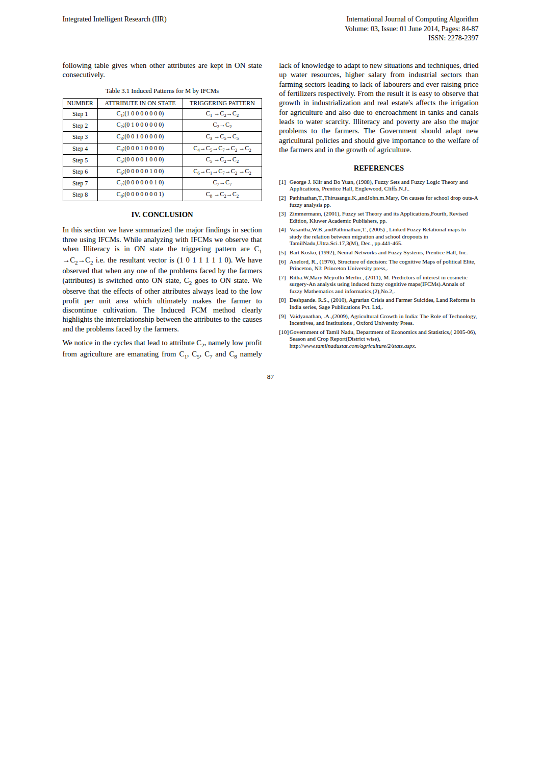Integrated Intelligent Research (IIR)
International Journal of Computing Algorithm
Volume: 03, Issue: 01 June 2014, Pages: 84-87
ISSN: 2278-2397
following table gives when other attributes are kept in ON state consecutively.
Table 3.1 Induced Patterns for M by IFCMs
| NUMBER | ATTRIBUTE IN ON STATE | TRIGGERING PATTERN |
| --- | --- | --- |
| Step 1 | C 1 ;(1 0 0 0 0 0 0 0) | C 1 →C 2 →C 2 |
| Step 2 | C 2 ;(0 1 0 0 0 0 0 0) | C 2 →C 2 |
| Step 3 | C 3 ;(0 0 1 0 0 0 0 0) | C 3 →C 5 →C 5 |
| Step 4 | C 4 ;(0 0 0 1 0 0 0 0) | C 4 →C 5 →C 7 →C 2 →C 2 |
| Step 5 | C 5 ;(0 0 0 0 1 0 0 0) | C 5 →C 2 →C 2 |
| Step 6 | C 6 ;(0 0 0 0 0 1 0 0) | C 6 →C 1 →C 7 →C 2 →C 2 |
| Step 7 | C 7 ;(0 0 0 0 0 0 1 0) | C 7 →C 7 |
| Step 8 | C 8 ;(0 0 0 0 0 0 0 1) | C 8 →C 2 →C 2 |
IV. Conclusion
In this section we have summarized the major findings in section three using IFCMs. While analyzing with IFCMs we observe that when Illiteracy is in ON state the triggering pattern are C1 →C2→C2 i.e. the resultant vector is (1 0 1 1 1 1 1 0). We have observed that when any one of the problems faced by the farmers (attributes) is switched onto ON state, C2 goes to ON state. We observe that the effects of other attributes always lead to the low profit per unit area which ultimately makes the farmer to discontinue cultivation. The Induced FCM method clearly highlights the interrelationship between the attributes to the causes and the problems faced by the farmers.
We notice in the cycles that lead to attribute C2, namely low profit from agriculture are emanating from C1, C5, C7 and C8 namely lack of knowledge to adapt to new situations and techniques, dried up water resources, higher salary from industrial sectors than farming sectors leading to lack of labourers and ever raising price of fertilizers respectively. From the result it is easy to observe that growth in industrialization and real estate's affects the irrigation for agriculture and also due to encroachment in tanks and canals leads to water scarcity. Illiteracy and poverty are also the major problems to the farmers. The Government should adapt new agricultural policies and should give importance to the welfare of the farmers and in the growth of agriculture.
References
George J. Klir and Bo Yuan, (1988), Fuzzy Sets and Fuzzy Logic Theory and Applications, Prentice Hall, Englewood, Cliffs.N.J..
Pathinathan,T.,Thirusangu.K.,andJohn.m.Mary, On causes for school drop outs-A fuzzy analysis pp.
Zimmermann, (2001), Fuzzy set Theory and its Applications,Fourth, Revised Edition, Kluwer Academic Publishers, pp.
Vasantha,W.B.,andPathinathan,T., (2005) , Linked Fuzzy Relational maps to study the relation between migration and school dropouts in TamilNadu,Ultra.Sci.17,3(M), Dec., pp.441-465.
Bart Kosko, (1992), Neural Networks and Fuzzy Systems, Prentice Hall, Inc.
Axelord, R., (1976), Structure of decision: The cognitive Maps of political Elite, Princeton, NJ: Princeton University press,.
Ritha.W,Mary Mejrullo Merlin., (2011), M. Predictors of interest in cosmetic surgery-An analysis using induced fuzzy cognitive maps(IFCMs).Annals of fuzzy Mathematics and informatics,(2),No.2,.
Deshpande. R.S., (2010), Agrarian Crisis and Farmer Suicides, Land Reforms in India series, Sage Publications Pvt. Ltd,.
Vaidyanathan, .A.,(2009), Agricultural Growth in India: The Role of Technology, Incentives, and Institutions , Oxford University Press.
Government of Tamil Nadu, Department of Economics and Statistics,( 2005-06), Season and Crop Report(District wise), http://www.tamilnadustat.com/agriculture/2/stats.aspx.
87
Elumalai kannan and Sujatha Sundaram, (2011), Analysis of Trends in India's Agricultural Growth.